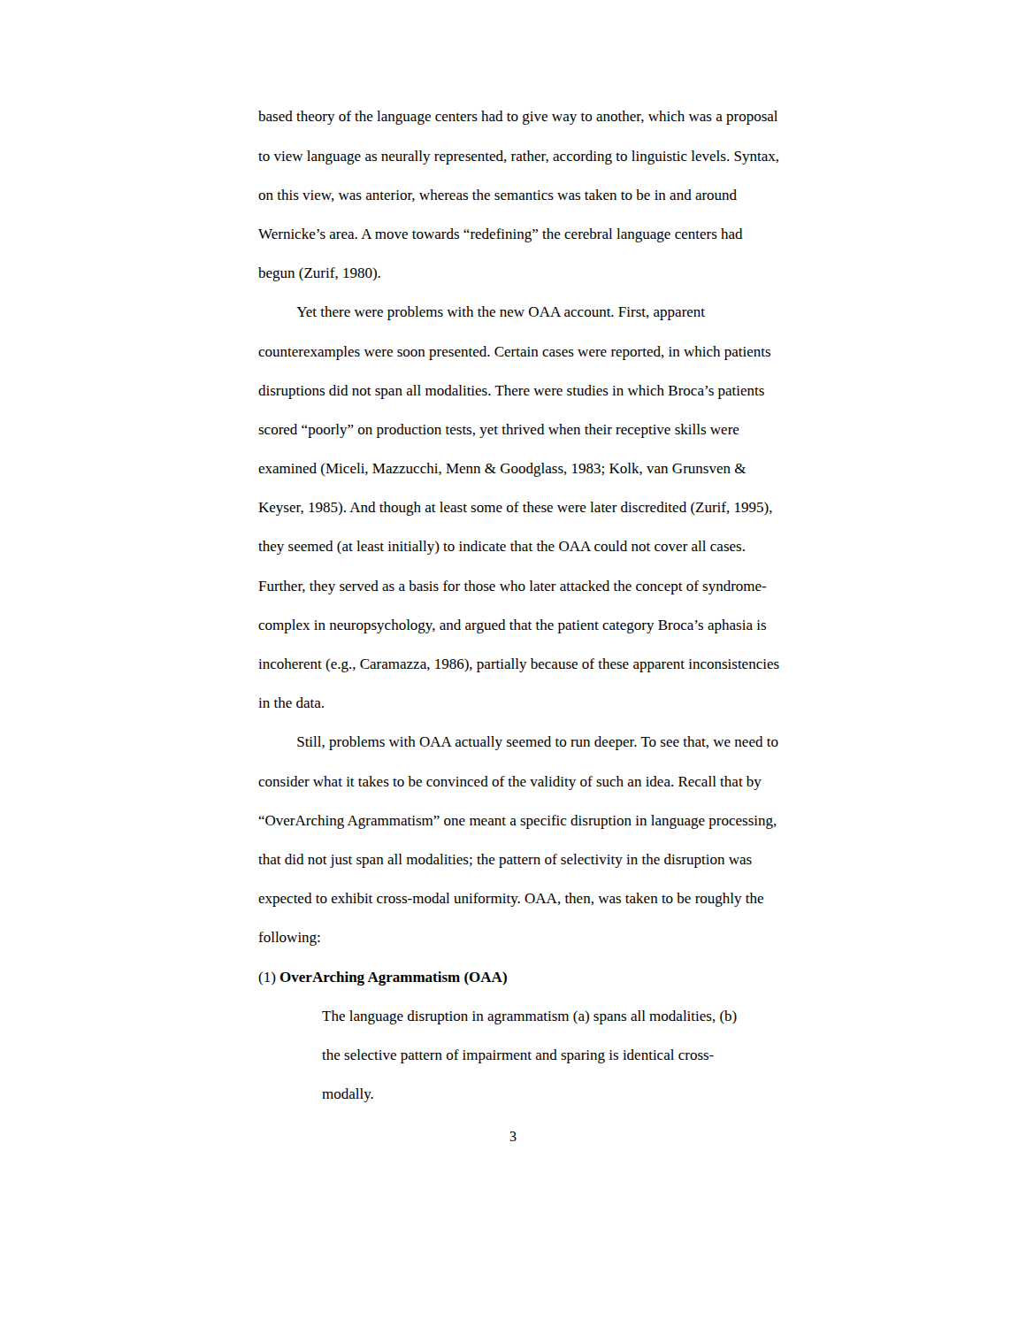based theory of the language centers had to give way to another, which was a proposal to view language as neurally represented, rather, according to linguistic levels. Syntax, on this view, was anterior, whereas the semantics was taken to be in and around Wernicke’s area. A move towards “redefining” the cerebral language centers had begun (Zurif, 1980).
Yet there were problems with the new OAA account. First, apparent counterexamples were soon presented. Certain cases were reported, in which patients disruptions did not span all modalities. There were studies in which Broca’s patients scored “poorly” on production tests, yet thrived when their receptive skills were examined (Miceli, Mazzucchi, Menn & Goodglass, 1983; Kolk, van Grunsven & Keyser, 1985). And though at least some of these were later discredited (Zurif, 1995), they seemed (at least initially) to indicate that the OAA could not cover all cases. Further, they served as a basis for those who later attacked the concept of syndrome-complex in neuropsychology, and argued that the patient category Broca’s aphasia is incoherent (e.g., Caramazza, 1986), partially because of these apparent inconsistencies in the data.
Still, problems with OAA actually seemed to run deeper. To see that, we need to consider what it takes to be convinced of the validity of such an idea. Recall that by “OverArching Agrammatism” one meant a specific disruption in language processing, that did not just span all modalities; the pattern of selectivity in the disruption was expected to exhibit cross-modal uniformity. OAA, then, was taken to be roughly the following:
(1) OverArching Agrammatism (OAA)
The language disruption in agrammatism (a) spans all modalities, (b) the selective pattern of impairment and sparing is identical cross-modally.
3